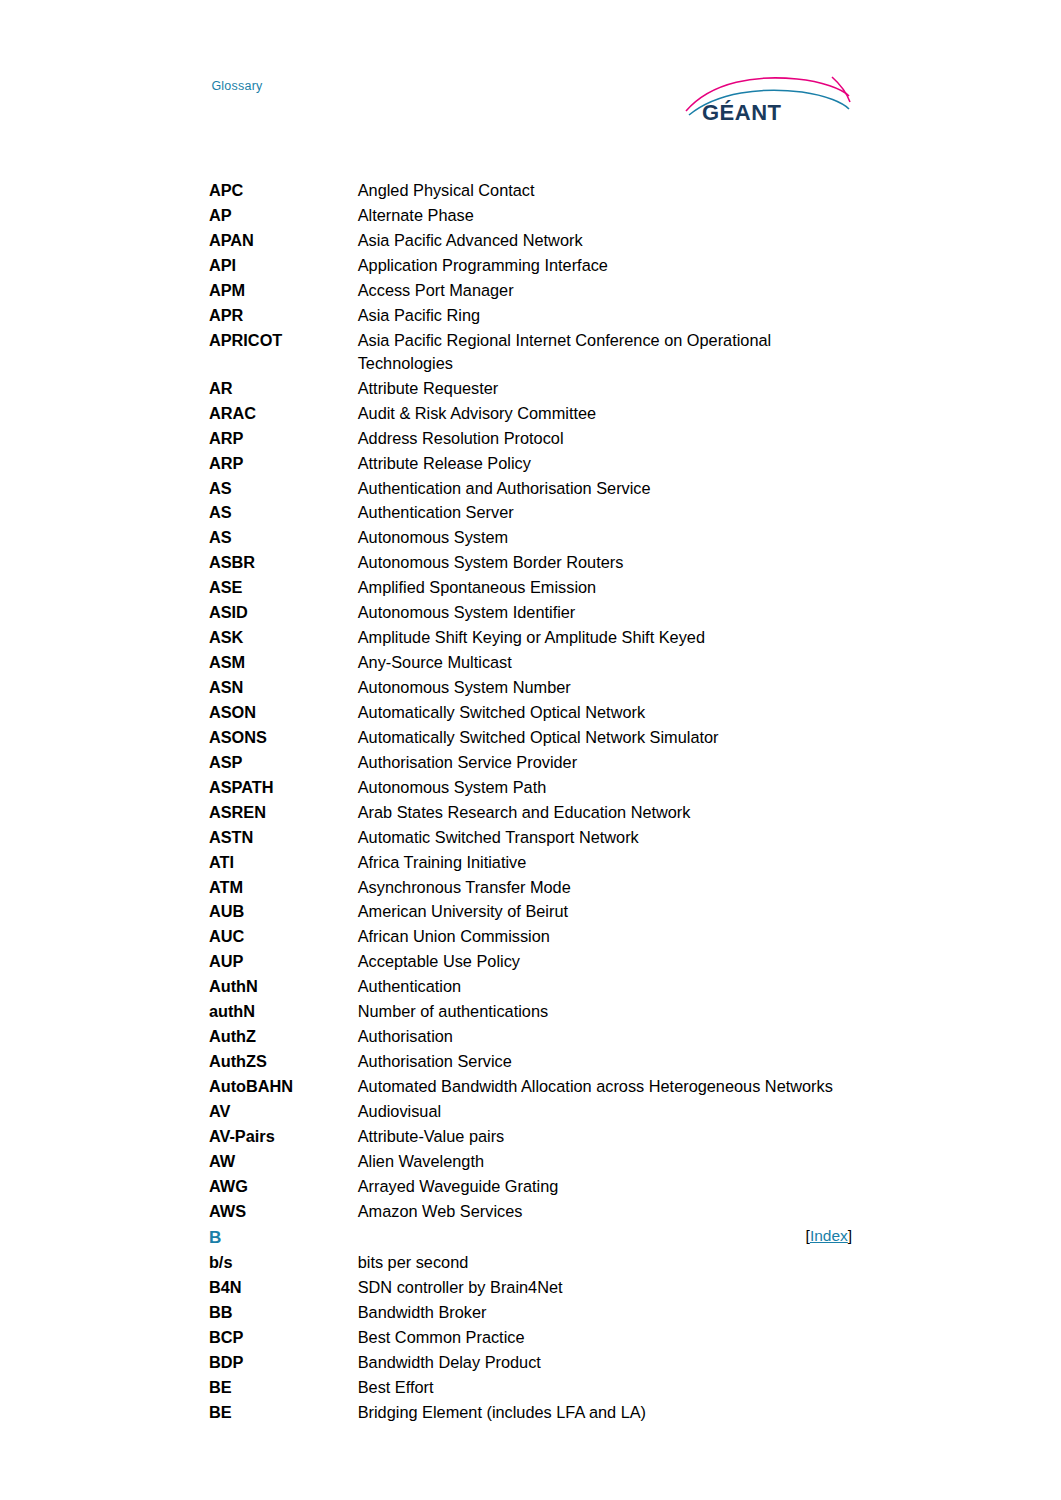Glossary
GÉANT
| APC | Angled Physical Contact |
| AP | Alternate Phase |
| APAN | Asia Pacific Advanced Network |
| API | Application Programming Interface |
| APM | Access Port Manager |
| APR | Asia Pacific Ring |
| APRICOT | Asia Pacific Regional Internet Conference on Operational Technologies |
| AR | Attribute Requester |
| ARAC | Audit & Risk Advisory Committee |
| ARP | Address Resolution Protocol |
| ARP | Attribute Release Policy |
| AS | Authentication and Authorisation Service |
| AS | Authentication Server |
| AS | Autonomous System |
| ASBR | Autonomous System Border Routers |
| ASE | Amplified Spontaneous Emission |
| ASID | Autonomous System Identifier |
| ASK | Amplitude Shift Keying or Amplitude Shift Keyed |
| ASM | Any-Source Multicast |
| ASN | Autonomous System Number |
| ASON | Automatically Switched Optical Network |
| ASONS | Automatically Switched Optical Network Simulator |
| ASP | Authorisation Service Provider |
| ASPATH | Autonomous System Path |
| ASREN | Arab States Research and Education Network |
| ASTN | Automatic Switched Transport Network |
| ATI | Africa Training Initiative |
| ATM | Asynchronous Transfer Mode |
| AUB | American University of Beirut |
| AUC | African Union Commission |
| AUP | Acceptable Use Policy |
| AuthN | Authentication |
| authN | Number of authentications |
| AuthZ | Authorisation |
| AuthZS | Authorisation Service |
| AutoBAHN | Automated Bandwidth Allocation across Heterogeneous Networks |
| AV | Audiovisual |
| AV-Pairs | Attribute-Value pairs |
| AW | Alien Wavelength |
| AWG | Arrayed Waveguide Grating |
| AWS | Amazon Web Services |
| B | [ Index ] |
| b/s | bits per second |
| B4N | SDN controller by Brain4Net |
| BB | Bandwidth Broker |
| BCP | Best Common Practice |
| BDP | Bandwidth Delay Product |
| BE | Best Effort |
| BE | Bridging Element (includes LFA and LA) |